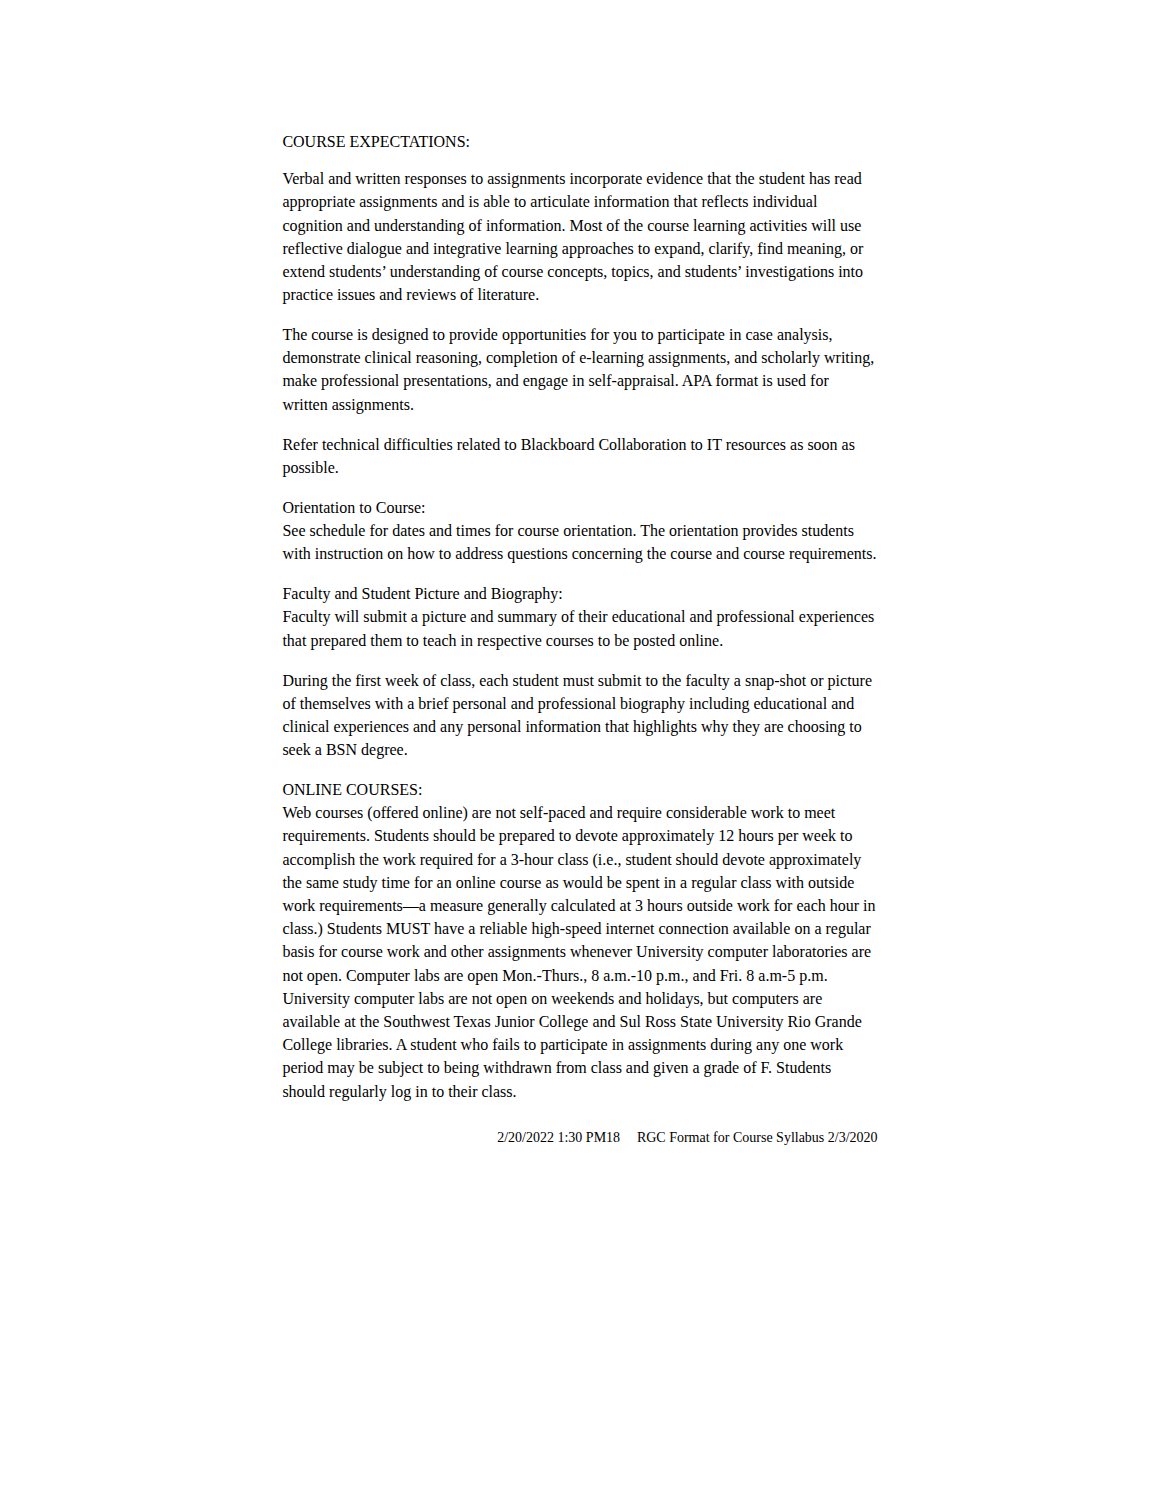COURSE EXPECTATIONS:
Verbal and written responses to assignments incorporate evidence that the student has read appropriate assignments and is able to articulate information that reflects individual cognition and understanding of information. Most of the course learning activities will use reflective dialogue and integrative learning approaches to expand, clarify, find meaning, or extend students’ understanding of course concepts, topics, and students’ investigations into practice issues and reviews of literature.
The course is designed to provide opportunities for you to participate in case analysis, demonstrate clinical reasoning, completion of e-learning assignments, and scholarly writing, make professional presentations, and engage in self-appraisal. APA format is used for written assignments.
Refer technical difficulties related to Blackboard Collaboration to IT resources as soon as possible.
Orientation to Course:
See schedule for dates and times for course orientation. The orientation provides students with instruction on how to address questions concerning the course and course requirements.
Faculty and Student Picture and Biography:
Faculty will submit a picture and summary of their educational and professional experiences that prepared them to teach in respective courses to be posted online.
During the first week of class, each student must submit to the faculty a snap-shot or picture of themselves with a brief personal and professional biography including educational and clinical experiences and any personal information that highlights why they are choosing to seek a BSN degree.
ONLINE COURSES:
Web courses (offered online) are not self-paced and require considerable work to meet requirements. Students should be prepared to devote approximately 12 hours per week to accomplish the work required for a 3-hour class (i.e., student should devote approximately the same study time for an online course as would be spent in a regular class with outside work requirements—a measure generally calculated at 3 hours outside work for each hour in class.) Students MUST have a reliable high-speed internet connection available on a regular basis for course work and other assignments whenever University computer laboratories are not open. Computer labs are open Mon.-Thurs., 8 a.m.-10 p.m., and Fri. 8 a.m-5 p.m. University computer labs are not open on weekends and holidays, but computers are available at the Southwest Texas Junior College and Sul Ross State University Rio Grande College libraries. A student who fails to participate in assignments during any one work period may be subject to being withdrawn from class and given a grade of F. Students should regularly log in to their class.
2/20/2022 1:30 PM18 RGC Format for Course Syllabus 2/3/2020